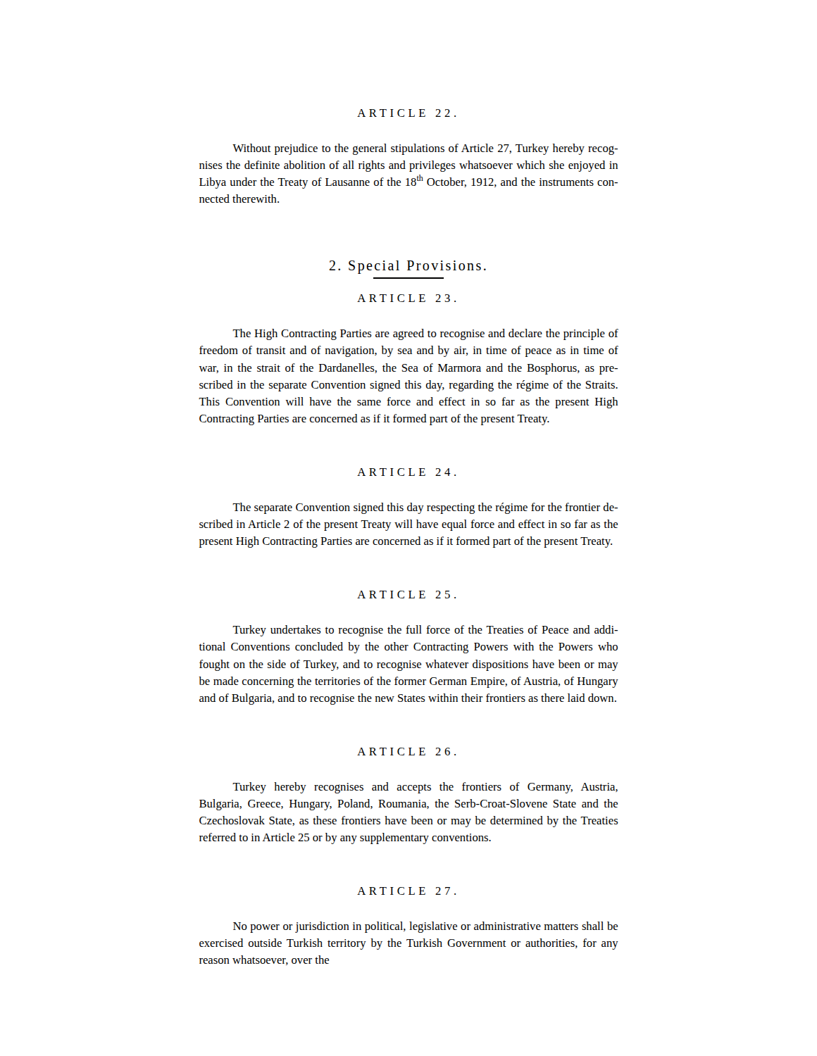Article 22.
Without prejudice to the general stipulations of Article 27, Turkey hereby recognises the definite abolition of all rights and privileges whatsoever which she enjoyed in Libya under the Treaty of Lausanne of the 18th October, 1912, and the instruments connected therewith.
2. Special Provisions.
Article 23.
The High Contracting Parties are agreed to recognise and declare the principle of freedom of transit and of navigation, by sea and by air, in time of peace as in time of war, in the strait of the Dardanelles, the Sea of Marmora and the Bosphorus, as prescribed in the separate Convention signed this day, regarding the régime of the Straits. This Convention will have the same force and effect in so far as the present High Contracting Parties are concerned as if it formed part of the present Treaty.
Article 24.
The separate Convention signed this day respecting the régime for the frontier described in Article 2 of the present Treaty will have equal force and effect in so far as the present High Contracting Parties are concerned as if it formed part of the present Treaty.
Article 25.
Turkey undertakes to recognise the full force of the Treaties of Peace and additional Conventions concluded by the other Contracting Powers with the Powers who fought on the side of Turkey, and to recognise whatever dispositions have been or may be made concerning the territories of the former German Empire, of Austria, of Hungary and of Bulgaria, and to recognise the new States within their frontiers as there laid down.
Article 26.
Turkey hereby recognises and accepts the frontiers of Germany, Austria, Bulgaria, Greece, Hungary, Poland, Roumania, the Serb-Croat-Slovene State and the Czechoslovak State, as these frontiers have been or may be determined by the Treaties referred to in Article 25 or by any supplementary conventions.
Article 27.
No power or jurisdiction in political, legislative or administrative matters shall be exercised outside Turkish territory by the Turkish Government or authorities, for any reason whatsoever, over the